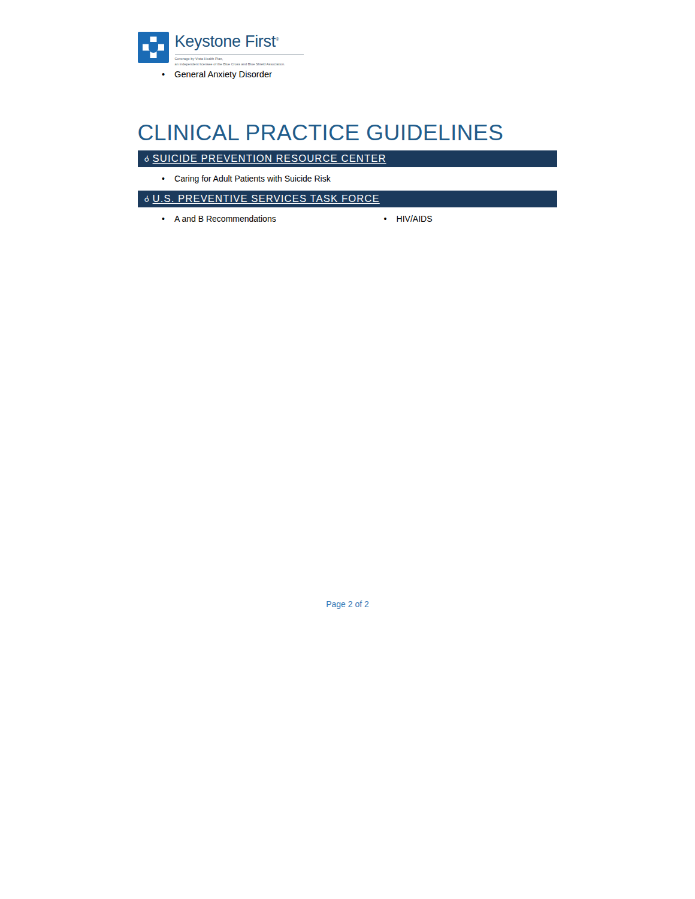Keystone First®
Coverage by Vista Health Plan,
an independent licensee of the Blue Cross and Blue Shield Association.
• General Anxiety Disorder
CLINICAL PRACTICE GUIDELINES
☌ SUICIDE PREVENTION RESOURCE CENTER
• Caring for Adult Patients with Suicide Risk
☌ U.S. PREVENTIVE SERVICES TASK FORCE
• A and B Recommendations
• HIV/AIDS
Page 2 of 2